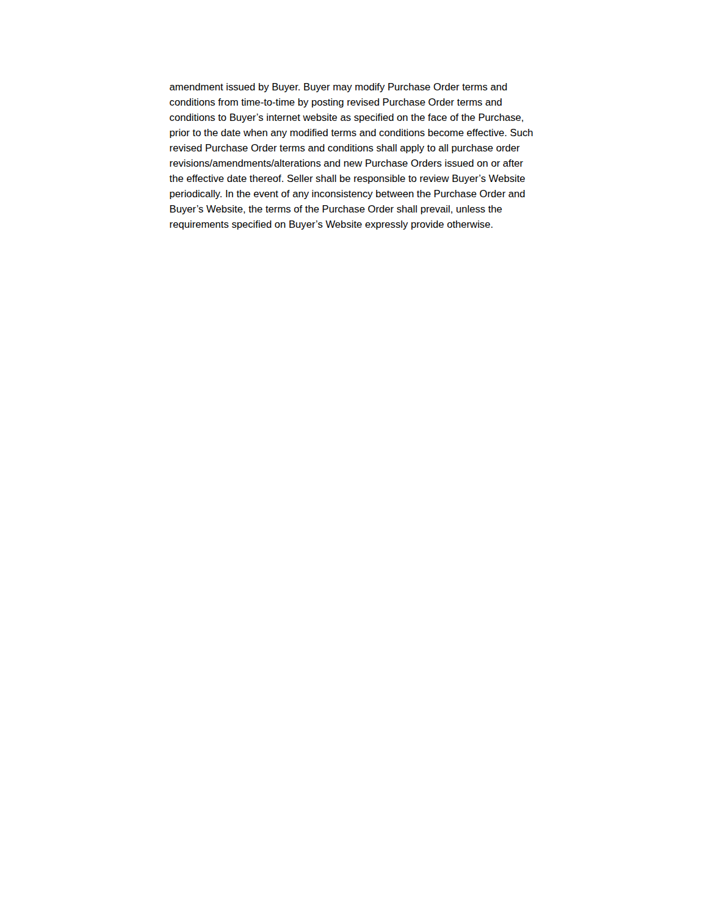amendment issued by Buyer. Buyer may modify Purchase Order terms and conditions from time-to-time by posting revised Purchase Order terms and conditions to Buyer’s internet website as specified on the face of the Purchase, prior to the date when any modified terms and conditions become effective. Such revised Purchase Order terms and conditions shall apply to all purchase order revisions/amendments/alterations and new Purchase Orders issued on or after the effective date thereof. Seller shall be responsible to review Buyer’s Website periodically. In the event of any inconsistency between the Purchase Order and Buyer’s Website, the terms of the Purchase Order shall prevail, unless the requirements specified on Buyer’s Website expressly provide otherwise.